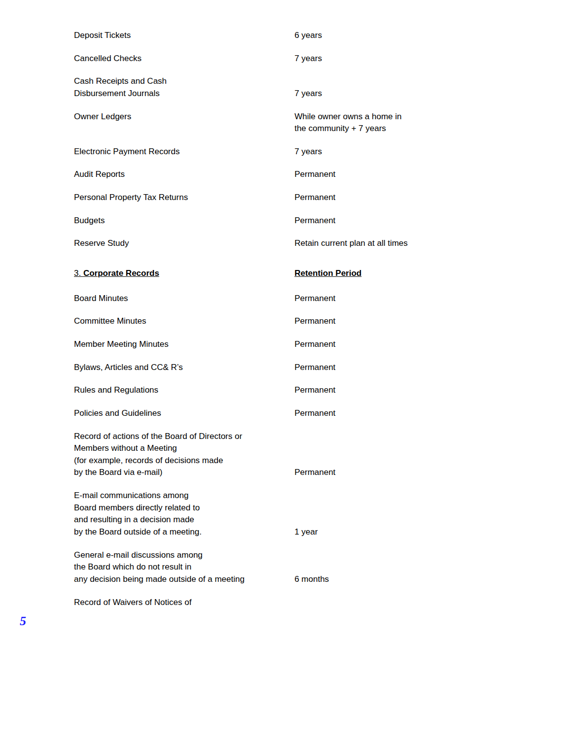| Deposit Tickets | 6 years |
| Cancelled Checks | 7 years |
| Cash Receipts and Cash Disbursement Journals | 7 years |
| Owner Ledgers | While owner owns a home in the community + 7 years |
| Electronic Payment Records | 7 years |
| Audit Reports | Permanent |
| Personal Property Tax Returns | Permanent |
| Budgets | Permanent |
| Reserve Study | Retain current plan at all times |
| 3. Corporate Records | Retention Period |
| Board Minutes | Permanent |
| Committee Minutes | Permanent |
| Member Meeting Minutes | Permanent |
| Bylaws, Articles and CC& R’s | Permanent |
| Rules and Regulations | Permanent |
| Policies and Guidelines | Permanent |
| Record of actions of the Board of Directors or Members without a Meeting (for example, records of decisions made by the Board via e-mail) | Permanent |
| E-mail communications among Board members directly related to and resulting in a decision made by the Board outside of a meeting. | 1 year |
| General e-mail discussions among the Board which do not result in any decision being made outside of a meeting | 6 months |
| Record of Waivers of Notices of | |
5